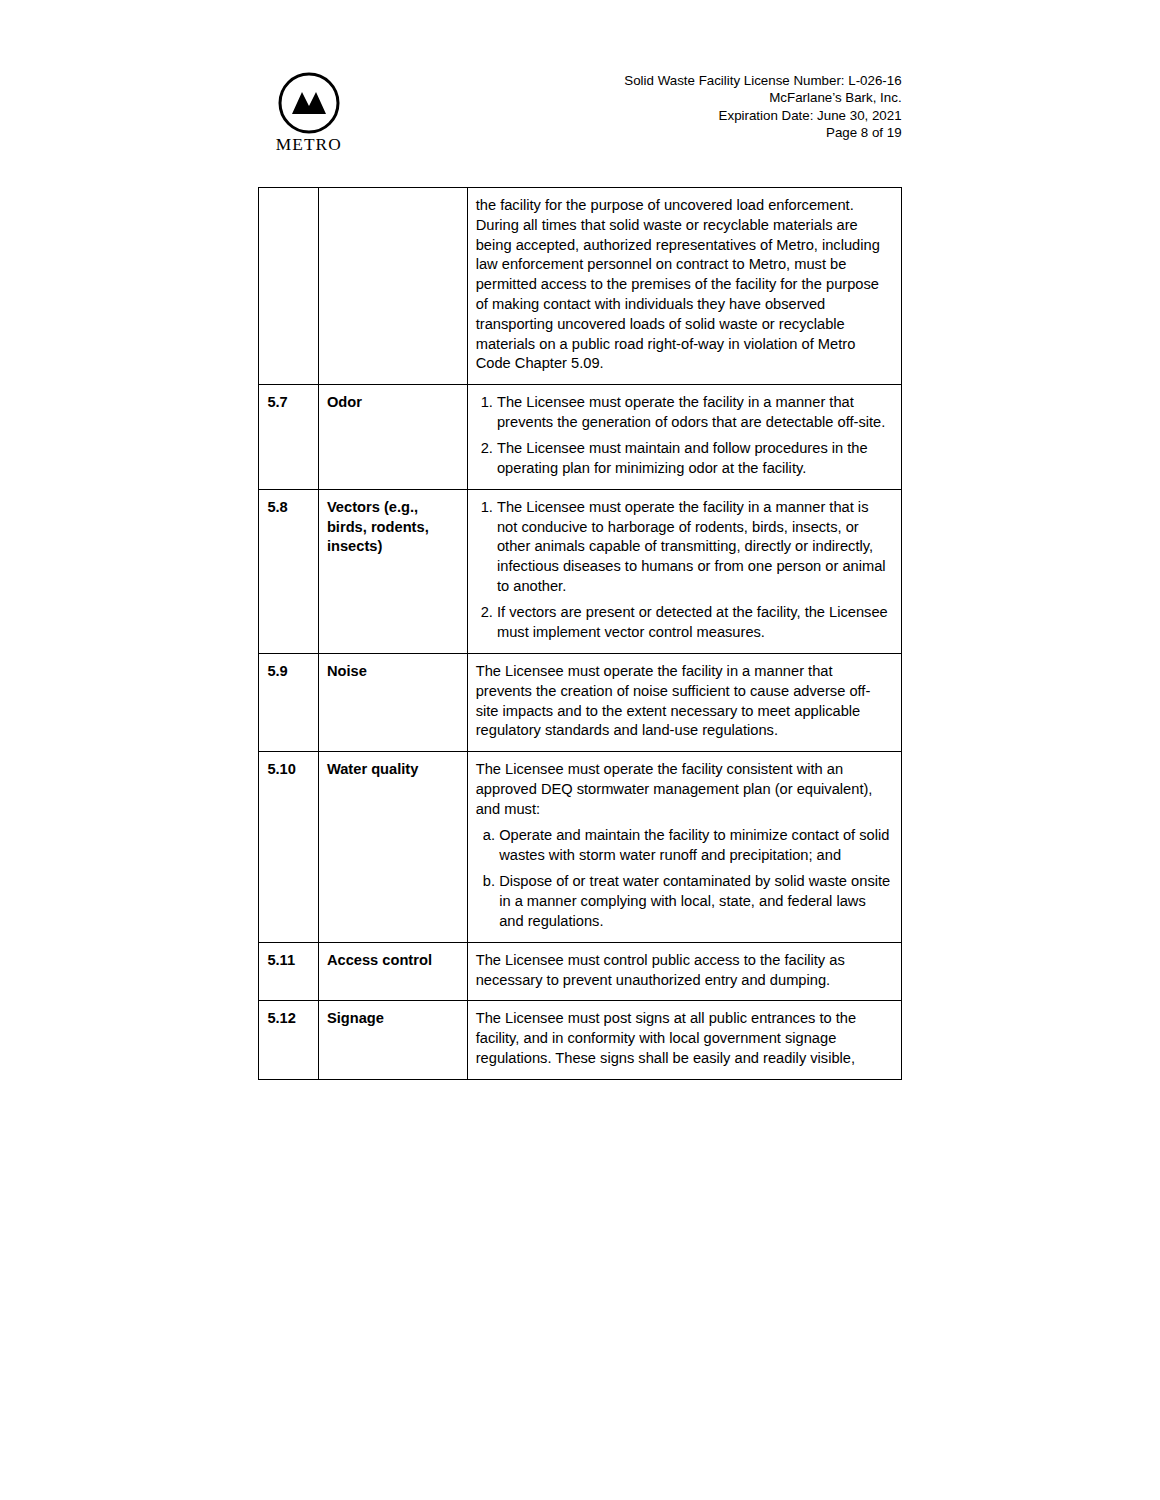METRO
Solid Waste Facility License Number: L-026-16
McFarlane’s Bark, Inc.
Expiration Date: June 30, 2021
Page 8 of 19
| | | the facility for the purpose of uncovered load enforcement. During all times that solid waste or recyclable materials are being accepted, authorized representatives of Metro, including law enforcement personnel on contract to Metro, must be permitted access to the premises of the facility for the purpose of making contact with individuals they have observed transporting uncovered loads of solid waste or recyclable materials on a public road right-of-way in violation of Metro Code Chapter 5.09. |
| 5.7 | Odor | The Licensee must operate the facility in a manner that prevents the generation of odors that are detectable off-site. The Licensee must maintain and follow procedures in the operating plan for minimizing odor at the facility. |
| 5.8 | Vectors (e.g., birds, rodents, insects) | The Licensee must operate the facility in a manner that is not conducive to harborage of rodents, birds, insects, or other animals capable of transmitting, directly or indirectly, infectious diseases to humans or from one person or animal to another. If vectors are present or detected at the facility, the Licensee must implement vector control measures. |
| 5.9 | Noise | The Licensee must operate the facility in a manner that prevents the creation of noise sufficient to cause adverse off-site impacts and to the extent necessary to meet applicable regulatory standards and land-use regulations. |
| 5.10 | Water quality | The Licensee must operate the facility consistent with an approved DEQ stormwater management plan (or equivalent), and must: Operate and maintain the facility to minimize contact of solid wastes with storm water runoff and precipitation; and Dispose of or treat water contaminated by solid waste onsite in a manner complying with local, state, and federal laws and regulations. |
| 5.11 | Access control | The Licensee must control public access to the facility as necessary to prevent unauthorized entry and dumping. |
| 5.12 | Signage | The Licensee must post signs at all public entrances to the facility, and in conformity with local government signage regulations. These signs shall be easily and readily visible, |